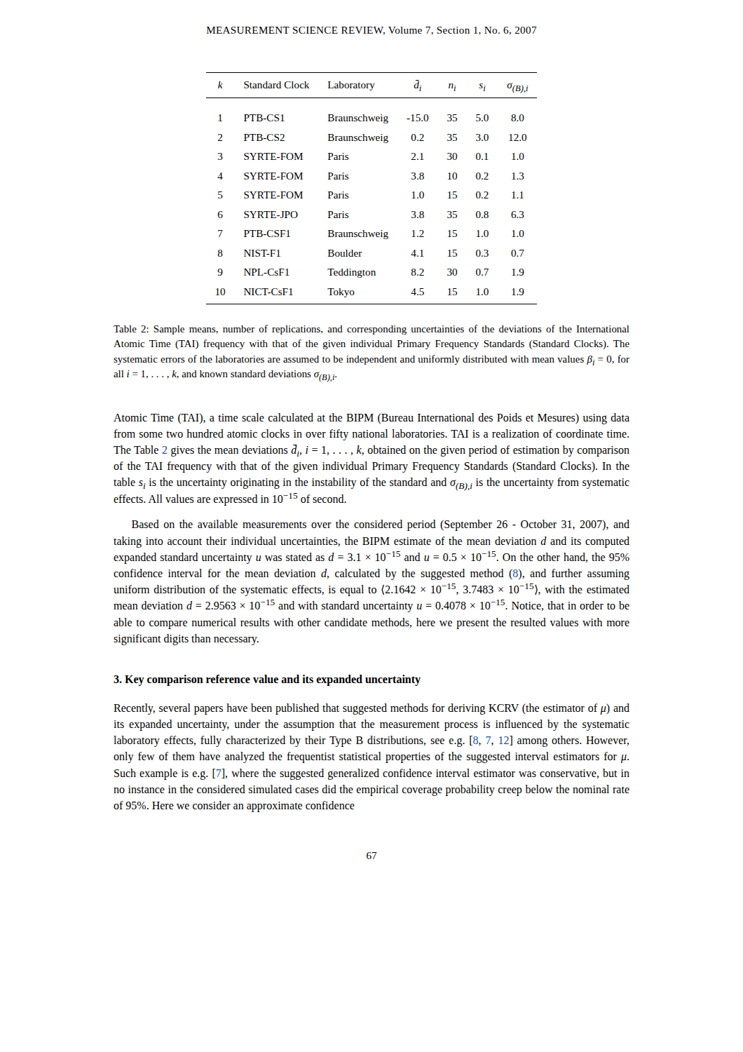MEASUREMENT SCIENCE REVIEW, Volume 7, Section 1, No. 6, 2007
| k | Standard Clock | Laboratory | d̄ i | n i | s i | σ (B),i |
| --- | --- | --- | --- | --- | --- | --- |
| 1 | PTB-CS1 | Braunschweig | -15.0 | 35 | 5.0 | 8.0 |
| 2 | PTB-CS2 | Braunschweig | 0.2 | 35 | 3.0 | 12.0 |
| 3 | SYRTE-FOM | Paris | 2.1 | 30 | 0.1 | 1.0 |
| 4 | SYRTE-FOM | Paris | 3.8 | 10 | 0.2 | 1.3 |
| 5 | SYRTE-FOM | Paris | 1.0 | 15 | 0.2 | 1.1 |
| 6 | SYRTE-JPO | Paris | 3.8 | 35 | 0.8 | 6.3 |
| 7 | PTB-CSF1 | Braunschweig | 1.2 | 15 | 1.0 | 1.0 |
| 8 | NIST-F1 | Boulder | 4.1 | 15 | 0.3 | 0.7 |
| 9 | NPL-CsF1 | Teddington | 8.2 | 30 | 0.7 | 1.9 |
| 10 | NICT-CsF1 | Tokyo | 4.5 | 15 | 1.0 | 1.9 |
Table 2: Sample means, number of replications, and corresponding uncertainties of the deviations of the International Atomic Time (TAI) frequency with that of the given individual Primary Frequency Standards (Standard Clocks). The systematic errors of the laboratories are assumed to be independent and uniformly distributed with mean values βi = 0, for all i = 1, . . . , k, and known standard deviations σ(B),i.
Atomic Time (TAI), a time scale calculated at the BIPM (Bureau International des Poids et Mesures) using data from some two hundred atomic clocks in over fifty national laboratories. TAI is a realization of coordinate time. The Table 2 gives the mean deviations d̄i, i = 1, . . . , k, obtained on the given period of estimation by comparison of the TAI frequency with that of the given individual Primary Frequency Standards (Standard Clocks). In the table si is the uncertainty originating in the instability of the standard and σ(B),i is the uncertainty from systematic effects. All values are expressed in 10−15 of second.
Based on the available measurements over the considered period (September 26 - October 31, 2007), and taking into account their individual uncertainties, the BIPM estimate of the mean deviation d and its computed expanded standard uncertainty u was stated as d = 3.1 × 10−15 and u = 0.5 × 10−15. On the other hand, the 95% confidence interval for the mean deviation d, calculated by the suggested method (8), and further assuming uniform distribution of the systematic effects, is equal to ⟨2.1642 × 10−15, 3.7483 × 10−15⟩, with the estimated mean deviation d = 2.9563 × 10−15 and with standard uncertainty u = 0.4078 × 10−15. Notice, that in order to be able to compare numerical results with other candidate methods, here we present the resulted values with more significant digits than necessary.
3. Key comparison reference value and its expanded uncertainty
Recently, several papers have been published that suggested methods for deriving KCRV (the estimator of μ) and its expanded uncertainty, under the assumption that the measurement process is influenced by the systematic laboratory effects, fully characterized by their Type B distributions, see e.g. [8, 7, 12] among others. However, only few of them have analyzed the frequentist statistical properties of the suggested interval estimators for μ. Such example is e.g. [7], where the suggested generalized confidence interval estimator was conservative, but in no instance in the considered simulated cases did the empirical coverage probability creep below the nominal rate of 95%. Here we consider an approximate confidence
67